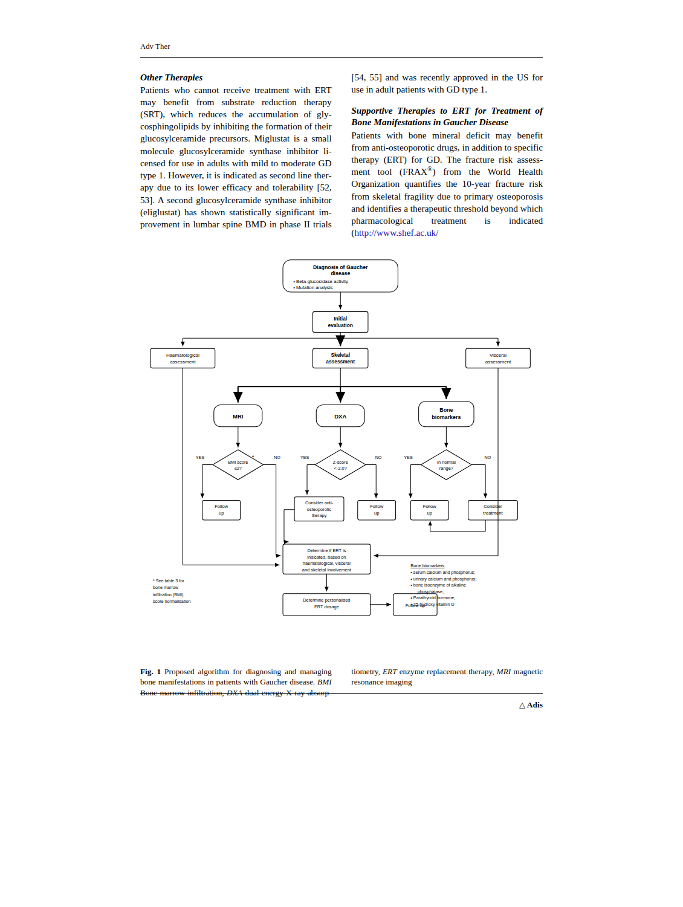Adv Ther
Other Therapies
Patients who cannot receive treatment with ERT may benefit from substrate reduction therapy (SRT), which reduces the accumulation of glycosphingolipids by inhibiting the formation of their glucosylceramide precursors. Miglustat is a small molecule glucosylceramide synthase inhibitor licensed for use in adults with mild to moderate GD type 1. However, it is indicated as second line therapy due to its lower efficacy and tolerability [52, 53]. A second glucosylceramide synthase inhibitor (eliglustat) has shown statistically significant improvement in lumbar spine BMD in phase II trials [54, 55] and was recently approved in the US for use in adult patients with GD type 1.
Supportive Therapies to ERT for Treatment of Bone Manifestations in Gaucher Disease
Patients with bone mineral deficit may benefit from anti-osteoporotic drugs, in addition to specific therapy (ERT) for GD. The fracture risk assessment tool (FRAX®) from the World Health Organization quantifies the 10-year fracture risk from skeletal fragility due to primary osteoporosis and identifies a therapeutic threshold beyond which pharmacological treatment is indicated (http://www.shef.ac.uk/
Diagnosis of Gaucher disease • Beta-glucosidase activity • Mutation analysis Initial evaluation Haematological assessment Skeletal assessment Visceral assessment MRI DXA Bone biomarkers BMI score ≤2? * Z-score <-2.0? In normal range? YES NO YES NO YES NO Follow up Consider anti- osteoporotic therapy Follow up Follow up Consider treatment Determine if ERT is indicated, based on haematological, visceral and skeletal involvement Determine personalised ERT dosage Follow up * See table 3 for bone marrow infiltration (BMI) score normalisation Bone biomarkers • serum calcium and phosphorus; • urinary calcium and phosphorus; • bone isoenzyme of alkaline phosphatase, • Parathyroid hormone, • 25-hydroxy vitamin D
Fig. 1 Proposed algorithm for diagnosing and managing bone manifestations in patients with Gaucher disease. BMI Bone marrow infiltration, DXA dual energy X-ray absorptiometry, ERT enzyme replacement therapy, MRI magnetic resonance imaging
△ Adis